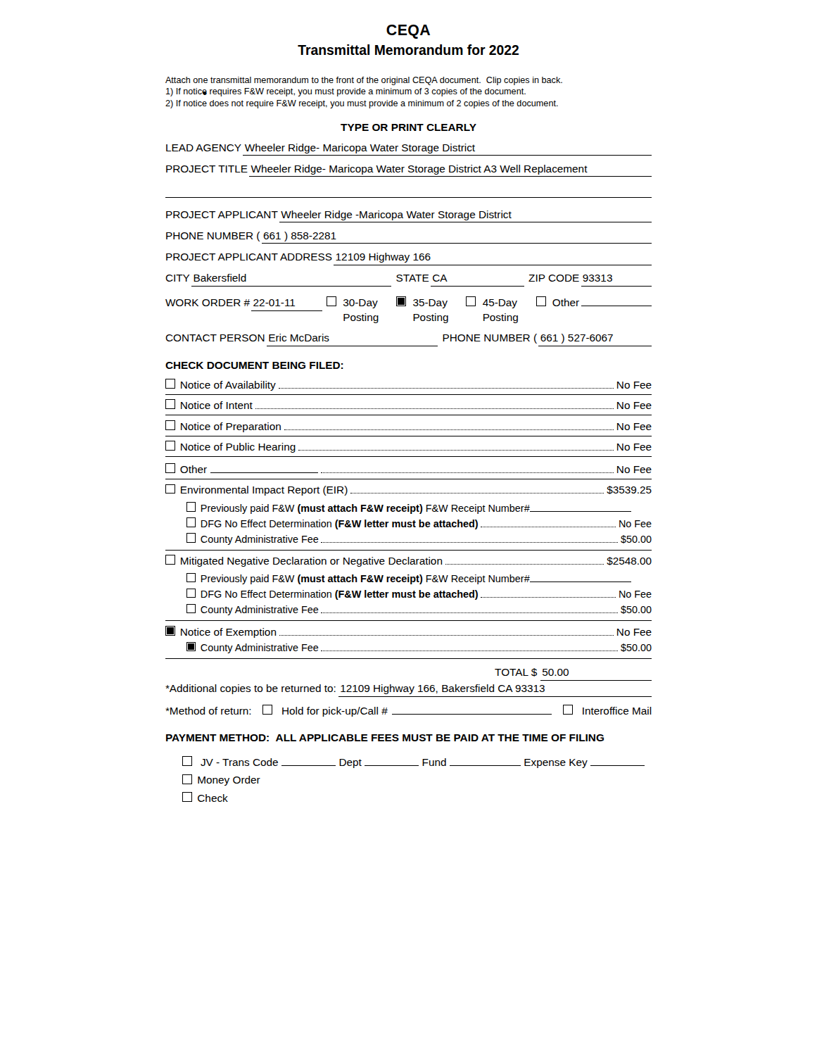•
CEQA
Transmittal Memorandum for 2022
Attach one transmittal memorandum to the front of the original CEQA document. Clip copies in back.
1) If notice requires F&W receipt, you must provide a minimum of 3 copies of the document.
2) If notice does not require F&W receipt, you must provide a minimum of 2 copies of the document.
TYPE OR PRINT CLEARLY
LEAD AGENCY Wheeler Ridge- Maricopa Water Storage District
PROJECT TITLE Wheeler Ridge- Maricopa Water Storage District A3 Well Replacement
PROJECT APPLICANT Wheeler Ridge -Maricopa Water Storage District
PHONE NUMBER ( 661 ) 858-2281
PROJECT APPLICANT ADDRESS 12109 Highway 166
CITY Bakersfield STATE CA ZIP CODE 93313
WORK ORDER # 22-01-11 30-Day Posting 35-Day Posting 45-Day Posting Other
CONTACT PERSON Eric McDaris PHONE NUMBER ( 661 ) 527-6067
CHECK DOCUMENT BEING FILED:
Notice of Availability No Fee
Notice of Intent No Fee
Notice of Preparation No Fee
Notice of Public Hearing No Fee
Other No Fee
Environmental Impact Report (EIR) $3539.25
Previously paid F&W (must attach F&W receipt) F&W Receipt Number#
DFG No Effect Determination (F&W letter must be attached) No Fee
County Administrative Fee $50.00
Mitigated Negative Declaration or Negative Declaration $2548.00
Previously paid F&W (must attach F&W receipt) F&W Receipt Number#
DFG No Effect Determination (F&W letter must be attached) No Fee
County Administrative Fee $50.00
Notice of Exemption No Fee
County Administrative Fee $50.00
TOTAL $ 50.00
*Additional copies to be returned to: 12109 Highway 166, Bakersfield CA 93313
*Method of return: Hold for pick-up/Call # Interoffice Mail
PAYMENT METHOD: ALL APPLICABLE FEES MUST BE PAID AT THE TIME OF FILING
JV - Trans Code Dept Fund Expense Key
Money Order
Check